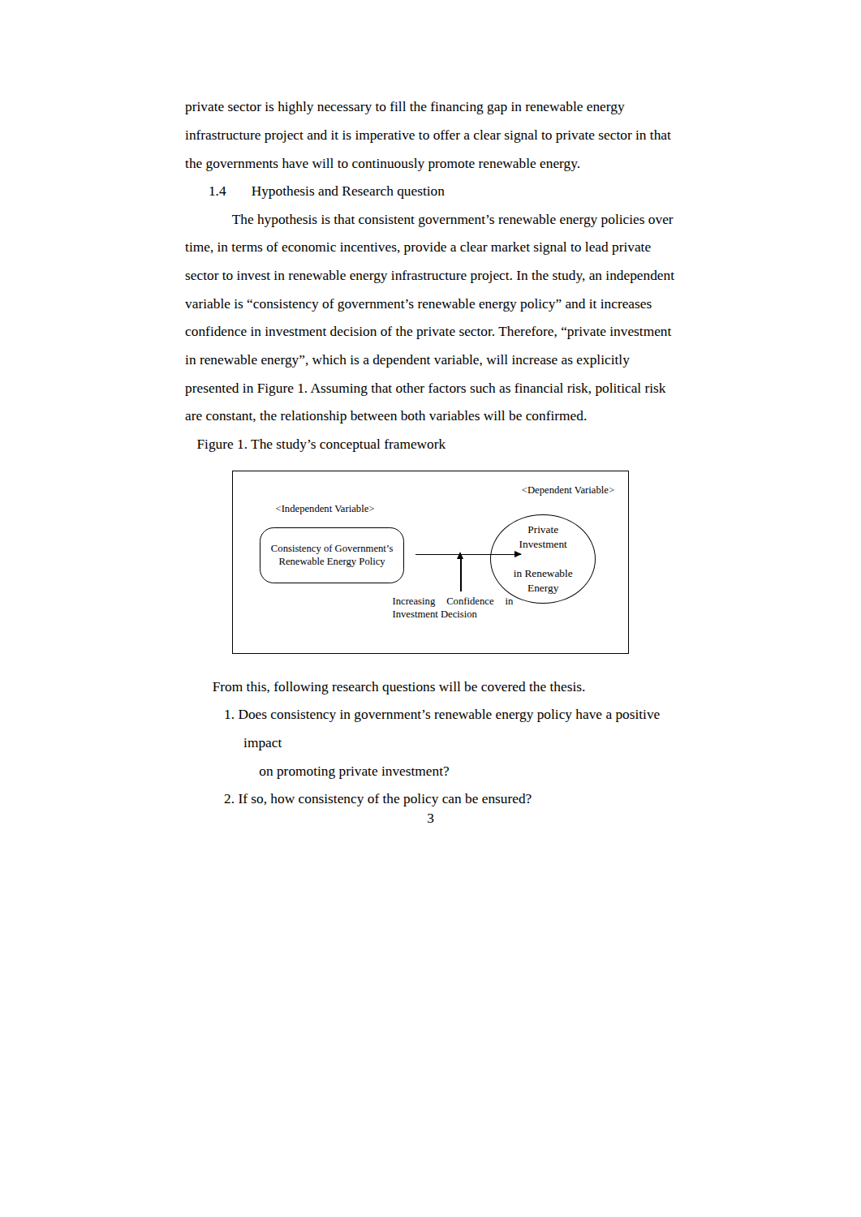private sector is highly necessary to fill the financing gap in renewable energy infrastructure project and it is imperative to offer a clear signal to private sector in that the governments have will to continuously promote renewable energy.
1.4 Hypothesis and Research question
The hypothesis is that consistent government’s renewable energy policies over time, in terms of economic incentives, provide a clear market signal to lead private sector to invest in renewable energy infrastructure project. In the study, an independent variable is “consistency of government’s renewable energy policy” and it increases confidence in investment decision of the private sector. Therefore, “private investment in renewable energy”, which is a dependent variable, will increase as explicitly presented in Figure 1. Assuming that other factors such as financial risk, political risk are constant, the relationship between both variables will be confirmed.
Figure 1. The study’s conceptual framework
<Dependent Variable>
<Independent Variable>
Consistency of Government’s
Renewable Energy Policy
Private
Investment
in Renewable
Energy
Increasing Confidence in Investment Decision
From this, following research questions will be covered the thesis.
1. Does consistency in government’s renewable energy policy have a positive impact
on promoting private investment?
2. If so, how consistency of the policy can be ensured?
3